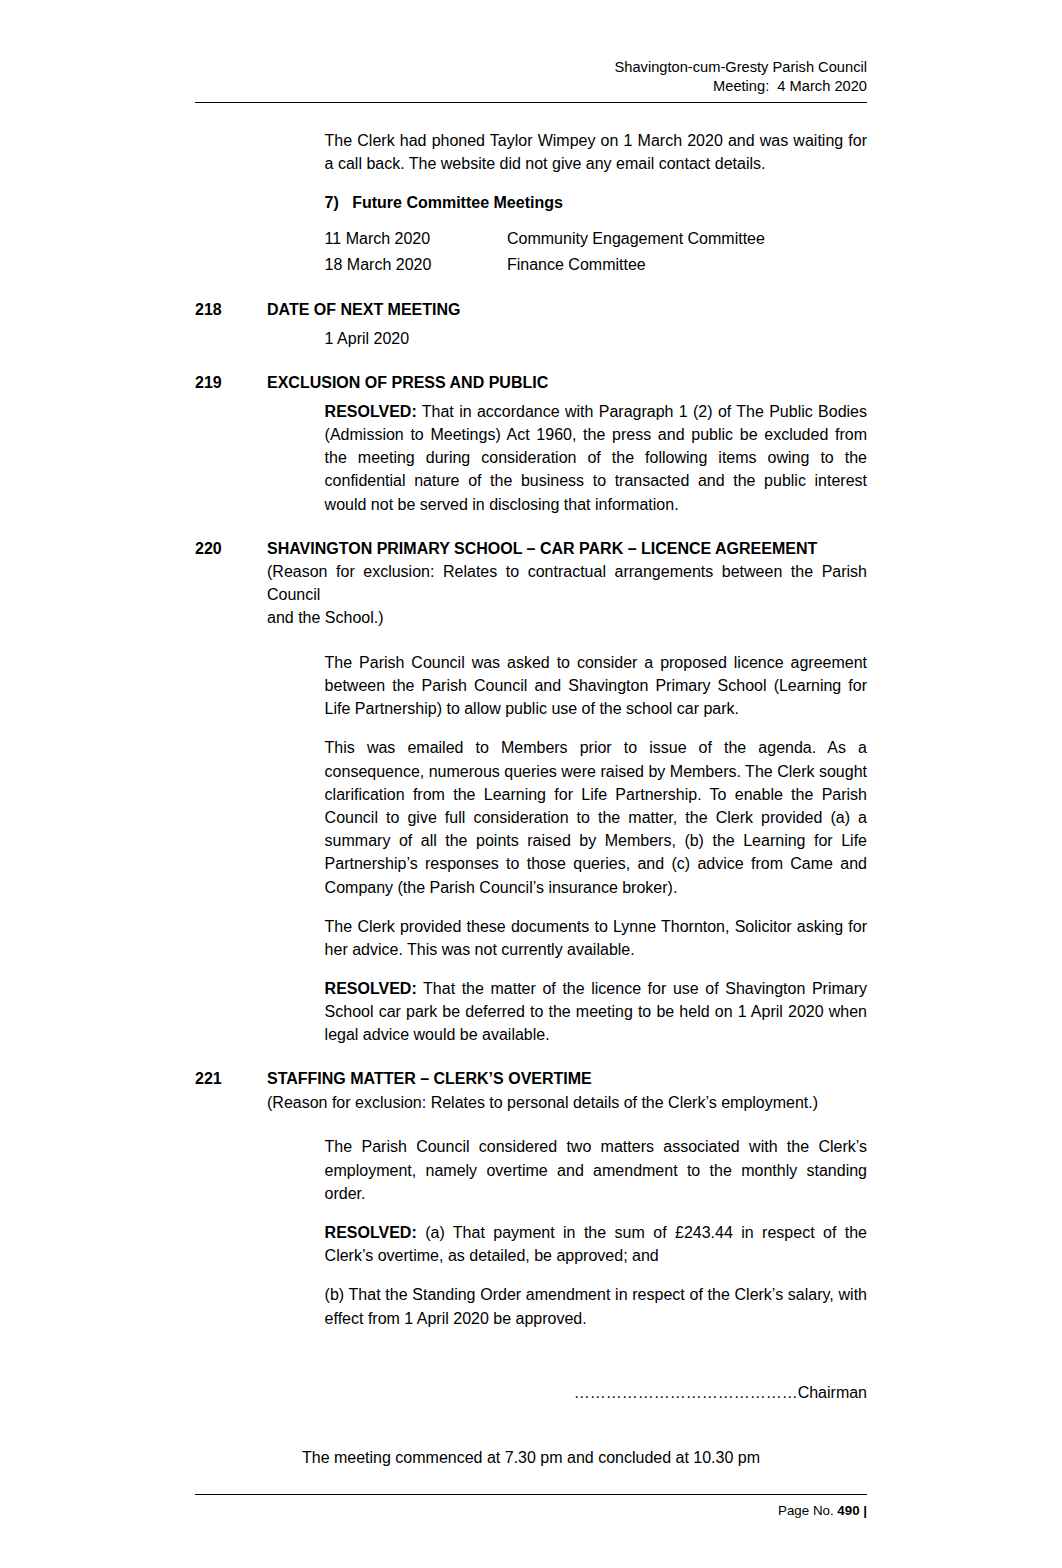Shavington-cum-Gresty Parish Council
Meeting: 4 March 2020
The Clerk had phoned Taylor Wimpey on 1 March 2020 and was waiting for a call back. The website did not give any email contact details.
7) Future Committee Meetings
11 March 2020 Community Engagement Committee
18 March 2020 Finance Committee
218
DATE OF NEXT MEETING
1 April 2020
219
EXCLUSION OF PRESS AND PUBLIC
RESOLVED: That in accordance with Paragraph 1 (2) of The Public Bodies (Admission to Meetings) Act 1960, the press and public be excluded from the meeting during consideration of the following items owing to the confidential nature of the business to transacted and the public interest would not be served in disclosing that information.
220
SHAVINGTON PRIMARY SCHOOL – CAR PARK – LICENCE AGREEMENT
(Reason for exclusion: Relates to contractual arrangements between the Parish Council
and the School.)
The Parish Council was asked to consider a proposed licence agreement between the Parish Council and Shavington Primary School (Learning for Life Partnership) to allow public use of the school car park.
This was emailed to Members prior to issue of the agenda. As a consequence, numerous queries were raised by Members. The Clerk sought clarification from the Learning for Life Partnership. To enable the Parish Council to give full consideration to the matter, the Clerk provided (a) a summary of all the points raised by Members, (b) the Learning for Life Partnership’s responses to those queries, and (c) advice from Came and Company (the Parish Council’s insurance broker).
The Clerk provided these documents to Lynne Thornton, Solicitor asking for her advice. This was not currently available.
RESOLVED: That the matter of the licence for use of Shavington Primary School car park be deferred to the meeting to be held on 1 April 2020 when legal advice would be available.
221
STAFFING MATTER – CLERK’S OVERTIME
(Reason for exclusion: Relates to personal details of the Clerk’s employment.)
The Parish Council considered two matters associated with the Clerk’s employment, namely overtime and amendment to the monthly standing order.
RESOLVED: (a) That payment in the sum of £243.44 in respect of the Clerk’s overtime, as detailed, be approved; and
(b) That the Standing Order amendment in respect of the Clerk’s salary, with effect from 1 April 2020 be approved.
……………………………………Chairman
The meeting commenced at 7.30 pm and concluded at 10.30 pm
Page No. 490 |